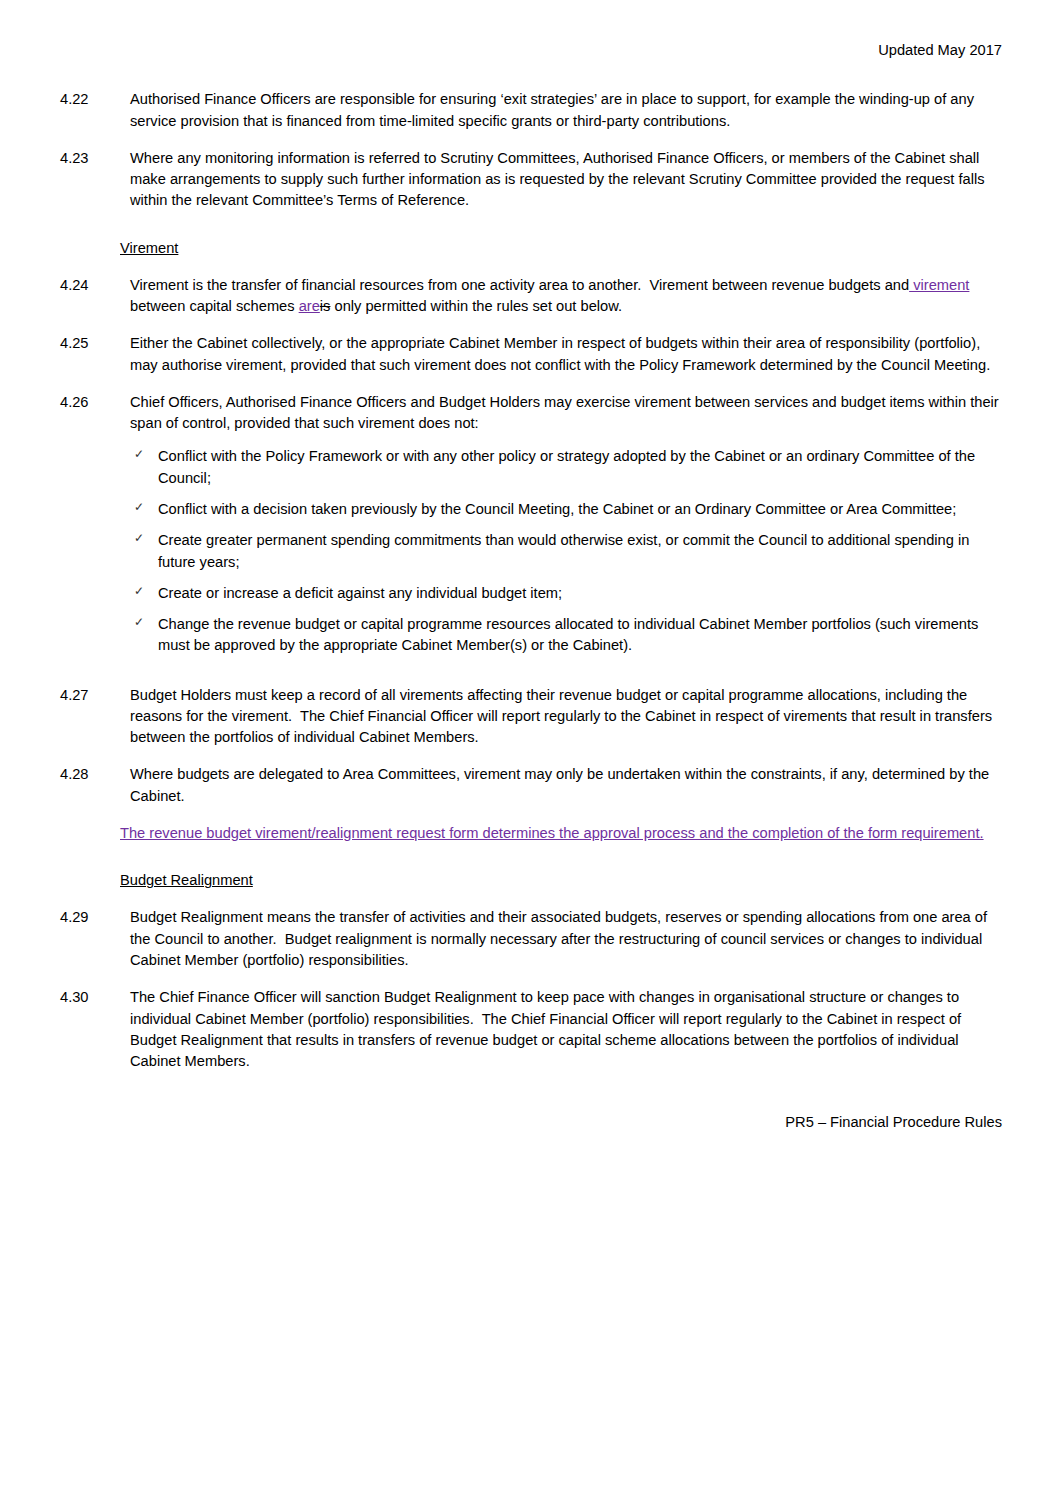Updated May 2017
4.22
Authorised Finance Officers are responsible for ensuring ‘exit strategies’ are in place to support, for example the winding-up of any service provision that is financed from time-limited specific grants or third-party contributions.
4.23
Where any monitoring information is referred to Scrutiny Committees, Authorised Finance Officers, or members of the Cabinet shall make arrangements to supply such further information as is requested by the relevant Scrutiny Committee provided the request falls within the relevant Committee’s Terms of Reference.
Virement
4.24
Virement is the transfer of financial resources from one activity area to another. Virement between revenue budgets and virement between capital schemes are is only permitted within the rules set out below.
4.25
Either the Cabinet collectively, or the appropriate Cabinet Member in respect of budgets within their area of responsibility (portfolio), may authorise virement, provided that such virement does not conflict with the Policy Framework determined by the Council Meeting.
4.26
Chief Officers, Authorised Finance Officers and Budget Holders may exercise virement between services and budget items within their span of control, provided that such virement does not:
Conflict with the Policy Framework or with any other policy or strategy adopted by the Cabinet or an ordinary Committee of the Council;
Conflict with a decision taken previously by the Council Meeting, the Cabinet or an Ordinary Committee or Area Committee;
Create greater permanent spending commitments than would otherwise exist, or commit the Council to additional spending in future years;
Create or increase a deficit against any individual budget item;
Change the revenue budget or capital programme resources allocated to individual Cabinet Member portfolios (such virements must be approved by the appropriate Cabinet Member(s) or the Cabinet).
4.27
Budget Holders must keep a record of all virements affecting their revenue budget or capital programme allocations, including the reasons for the virement. The Chief Financial Officer will report regularly to the Cabinet in respect of virements that result in transfers between the portfolios of individual Cabinet Members.
4.28
Where budgets are delegated to Area Committees, virement may only be undertaken within the constraints, if any, determined by the Cabinet.
The revenue budget virement/realignment request form determines the approval process and the completion of the form requirement.
Budget Realignment
4.29
Budget Realignment means the transfer of activities and their associated budgets, reserves or spending allocations from one area of the Council to another. Budget realignment is normally necessary after the restructuring of council services or changes to individual Cabinet Member (portfolio) responsibilities.
4.30
The Chief Finance Officer will sanction Budget Realignment to keep pace with changes in organisational structure or changes to individual Cabinet Member (portfolio) responsibilities. The Chief Financial Officer will report regularly to the Cabinet in respect of Budget Realignment that results in transfers of revenue budget or capital scheme allocations between the portfolios of individual Cabinet Members.
PR5 – Financial Procedure Rules